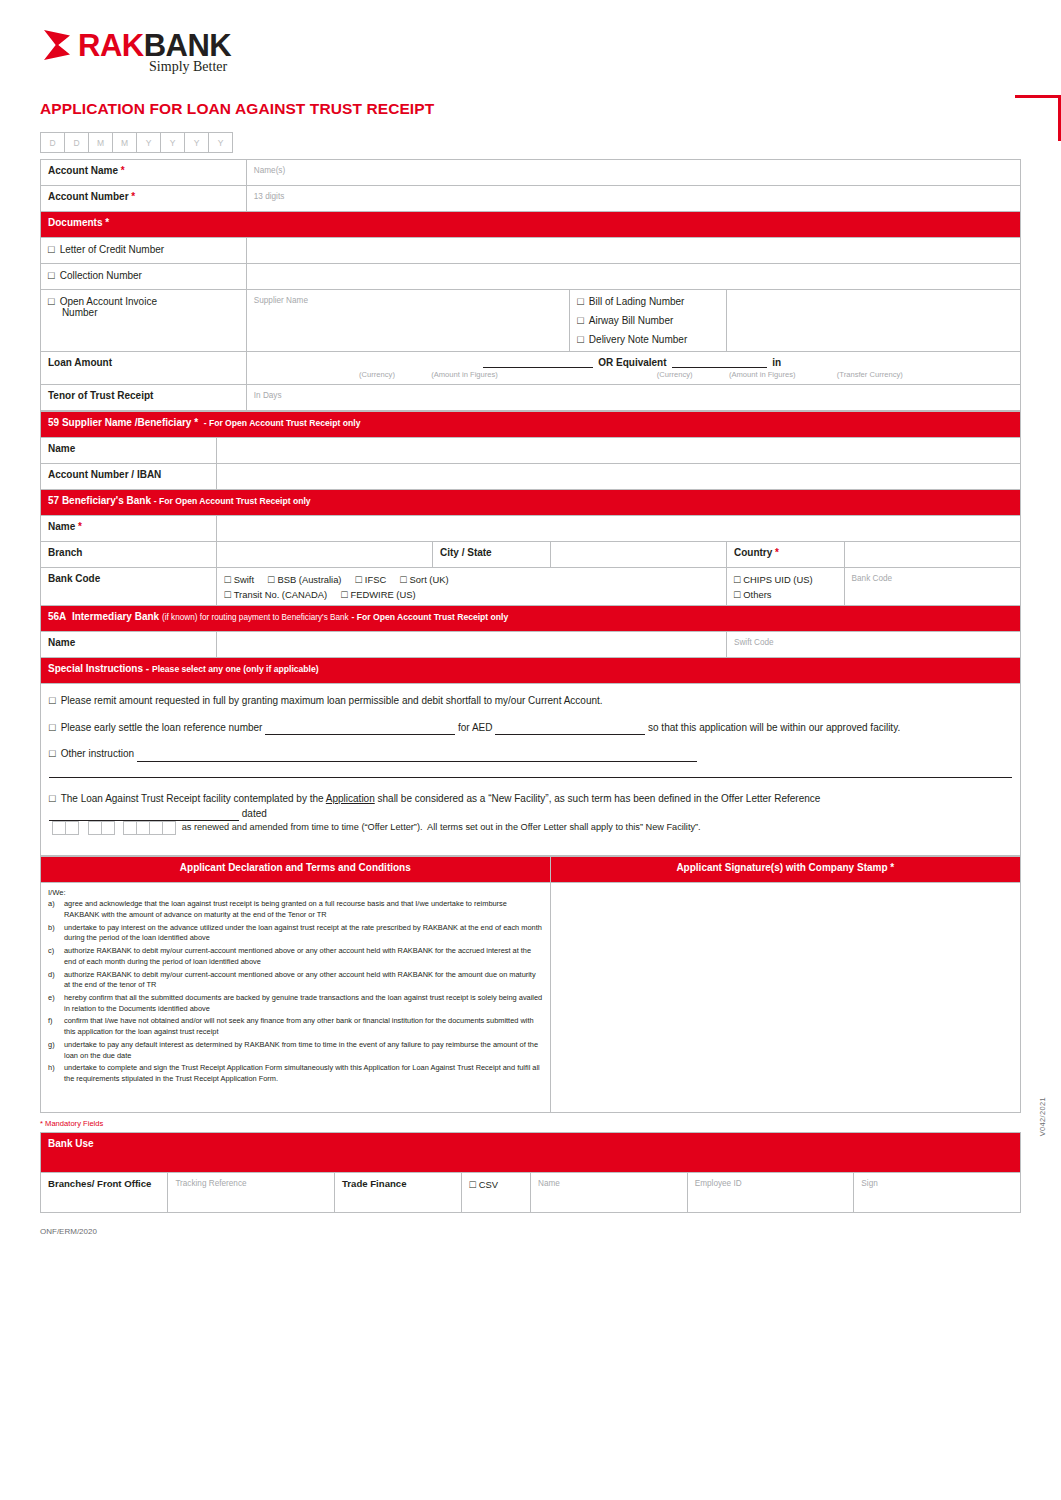V042/2021
RAKBANK Simply Better
APPLICATION FOR LOAN AGAINST TRUST RECEIPT
| D | D | M | M | Y | Y | Y | Y |
| Account Name * | Name(s) |
| Account Number * | 13 digits |
| Documents * |
| Letter of Credit Number | |
| Collection Number | |
| Open Account Invoice Number | Supplier Name | Bill of Lading Number Airway Bill Number Delivery Note Number | |
| Loan Amount | OR Equivalent in (Currency) (Amount in Figures) (Currency) (Amount in Figures) (Transfer Currency) |
| Tenor of Trust Receipt | In Days |
| 59 Supplier Name /Beneficiary * - For Open Account Trust Receipt only |
| Name | |
| Account Number / IBAN | |
| 57 Beneficiary's Bank - For Open Account Trust Receipt only |
| Name * | |
| Branch | | City / State | | Country * | |
| Bank Code | Swift BSB (Australia) IFSC Sort (UK) Transit No. (CANADA) FEDWIRE (US) | CHIPS UID (US) Others | Bank Code |
| 56A Intermediary Bank (if known) for routing payment to Beneficiary's Bank - For Open Account Trust Receipt only |
| Name | | Swift Code |
| Special Instructions - Please select any one (only if applicable) |
Please remit amount requested in full by granting maximum loan permissible and debit shortfall to my/our Current Account.
Please early settle the loan reference number for AED so that this application will be within our approved facility.
Other instruction
The Loan Against Trust Receipt facility contemplated by the Application shall be considered as a “New Facility”, as such term has been defined in the Offer Letter Reference dated
as renewed and amended from time to time (“Offer Letter”). All terms set out in the Offer Letter shall apply to this” New Facility”.
| Applicant Declaration and Terms and Conditions | Applicant Signature(s) with Company Stamp * |
| I/We: agree and acknowledge that the loan against trust receipt is being granted on a full recourse basis and that I/we undertake to reimburse RAKBANK with the amount of advance on maturity at the end of the Tenor or TR undertake to pay interest on the advance utilized under the loan against trust receipt at the rate prescribed by RAKBANK at the end of each month during the period of the loan identified above authorize RAKBANK to debit my/our current-account mentioned above or any other account held with RAKBANK for the accrued interest at the end of each month during the period of loan identified above authorize RAKBANK to debit my/our current-account mentioned above or any other account held with RAKBANK for the amount due on maturity at the end of the tenor of TR hereby confirm that all the submitted documents are backed by genuine trade transactions and the loan against trust receipt is solely being availed in relation to the Documents identified above confirm that I/we have not obtained and/or will not seek any finance from any other bank or financial institution for the documents submitted with this application for the loan against trust receipt undertake to pay any default interest as determined by RAKBANK from time to time in the event of any failure to pay reimburse the amount of the loan on the due date undertake to complete and sign the Trust Receipt Application Form simultaneously with this Application for Loan Against Trust Receipt and fulfil all the requirements stipulated in the Trust Receipt Application Form. | |
* Mandatory Fields
| Bank Use |
| Branches/ Front Office | Tracking Reference | Trade Finance | CSV | Name | Employee ID | Sign |
ONF/ERM/2020